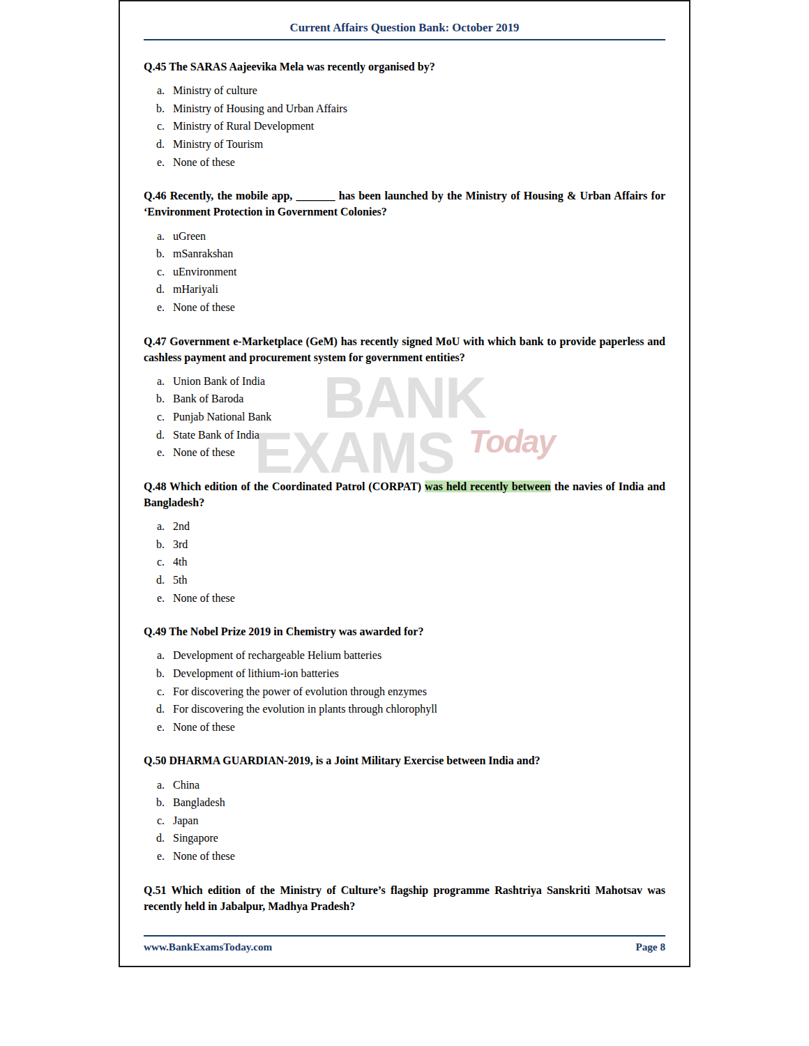Current Affairs Question Bank: October 2019
BANK EXAMS Today
Q.45 The SARAS Aajeevika Mela was recently organised by?
Ministry of culture
Ministry of Housing and Urban Affairs
Ministry of Rural Development
Ministry of Tourism
None of these
Q.46 Recently, the mobile app, _______ has been launched by the Ministry of Housing & Urban Affairs for ‘Environment Protection in Government Colonies?
uGreen
mSanrakshan
uEnvironment
mHariyali
None of these
Q.47 Government e-Marketplace (GeM) has recently signed MoU with which bank to provide paperless and cashless payment and procurement system for government entities?
Union Bank of India
Bank of Baroda
Punjab National Bank
State Bank of India
None of these
Q.48 Which edition of the Coordinated Patrol (CORPAT) was held recently between the navies of India and Bangladesh?
2nd
3rd
4th
5th
None of these
Q.49 The Nobel Prize 2019 in Chemistry was awarded for?
Development of rechargeable Helium batteries
Development of lithium-ion batteries
For discovering the power of evolution through enzymes
For discovering the evolution in plants through chlorophyll
None of these
Q.50 DHARMA GUARDIAN-2019, is a Joint Military Exercise between India and?
China
Bangladesh
Japan
Singapore
None of these
Q.51 Which edition of the Ministry of Culture’s flagship programme Rashtriya Sanskriti Mahotsav was recently held in Jabalpur, Madhya Pradesh?
www.BankExamsToday.com Page 8